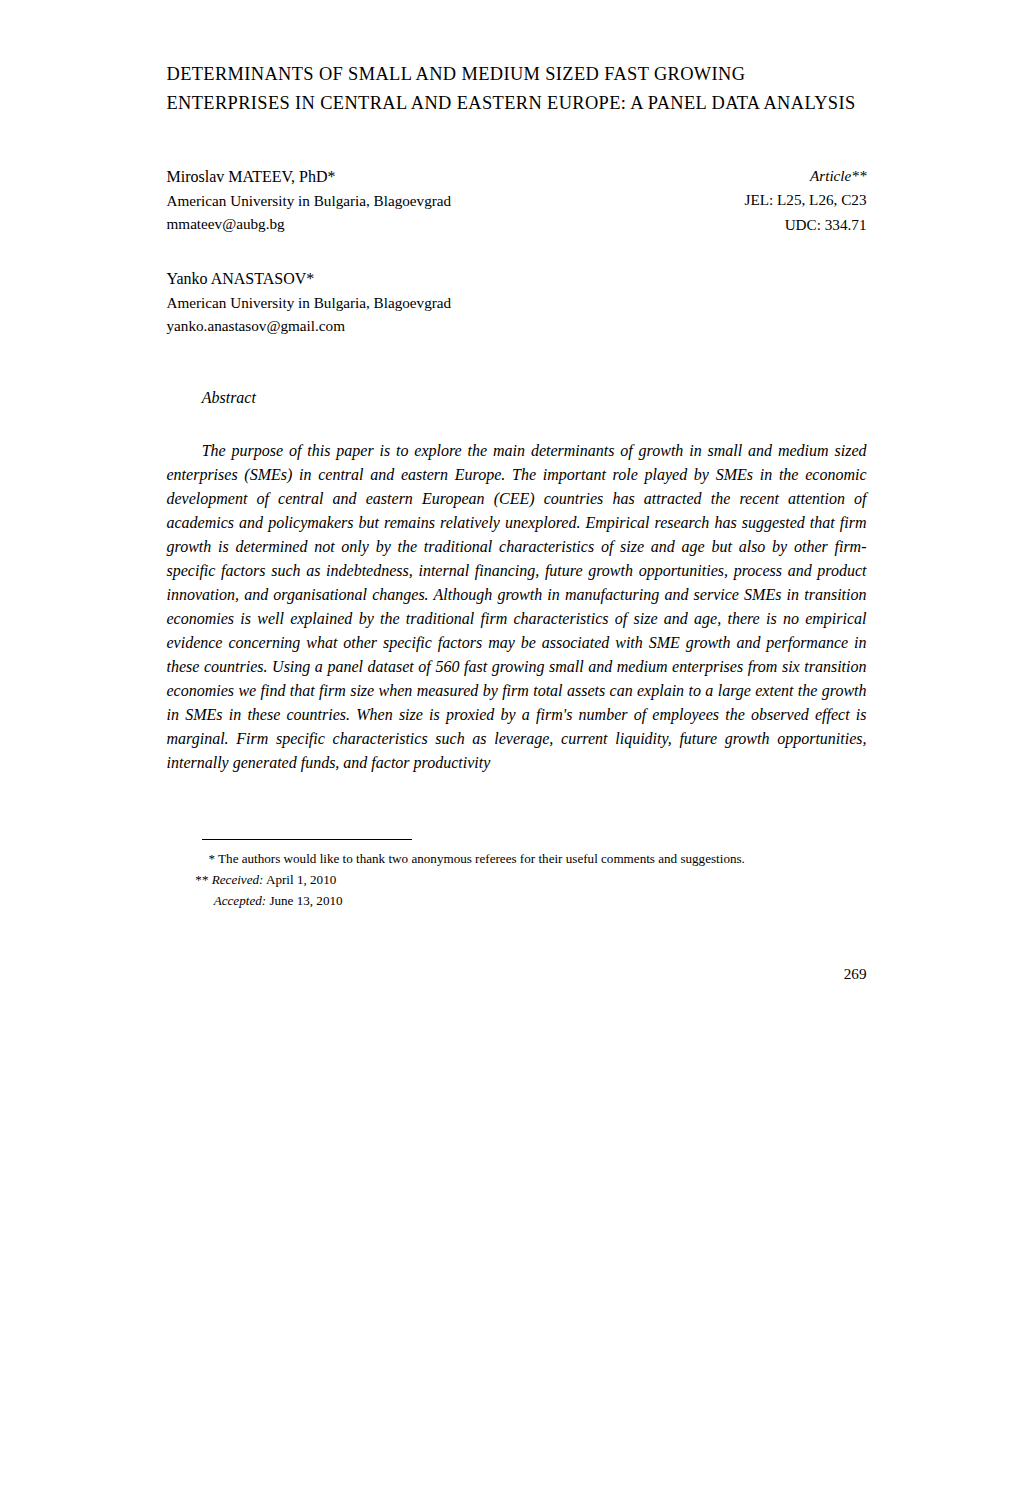Determinants of Small and Medium Sized Fast Growing Enterprises in Central and Eastern Europe: A Panel Data Analysis
Miroslav MATEEV, PhD*
American University in Bulgaria, Blagoevgrad
mmateev@aubg.bg
Article**
JEL: L25, L26, C23
UDC: 334.71
Yanko ANASTASOV*
American University in Bulgaria, Blagoevgrad
yanko.anastasov@gmail.com
Abstract
The purpose of this paper is to explore the main determinants of growth in small and medium sized enterprises (SMEs) in central and eastern Europe. The important role played by SMEs in the economic development of central and eastern European (CEE) countries has attracted the recent attention of academics and policymakers but remains relatively unexplored. Empirical research has suggested that firm growth is determined not only by the traditional characteristics of size and age but also by other firm-specific factors such as indebtedness, internal financing, future growth opportunities, process and product innovation, and organisational changes. Although growth in manufacturing and service SMEs in transition economies is well explained by the traditional firm characteristics of size and age, there is no empirical evidence concerning what other specific factors may be associated with SME growth and performance in these countries. Using a panel dataset of 560 fast growing small and medium enterprises from six transition economies we find that firm size when measured by firm total assets can explain to a large extent the growth in SMEs in these countries. When size is proxied by a firm's number of employees the observed effect is marginal. Firm specific characteristics such as leverage, current liquidity, future growth opportunities, internally generated funds, and factor productivity
* The authors would like to thank two anonymous referees for their useful comments and suggestions.
** Received: April 1, 2010
Accepted: June 13, 2010
269